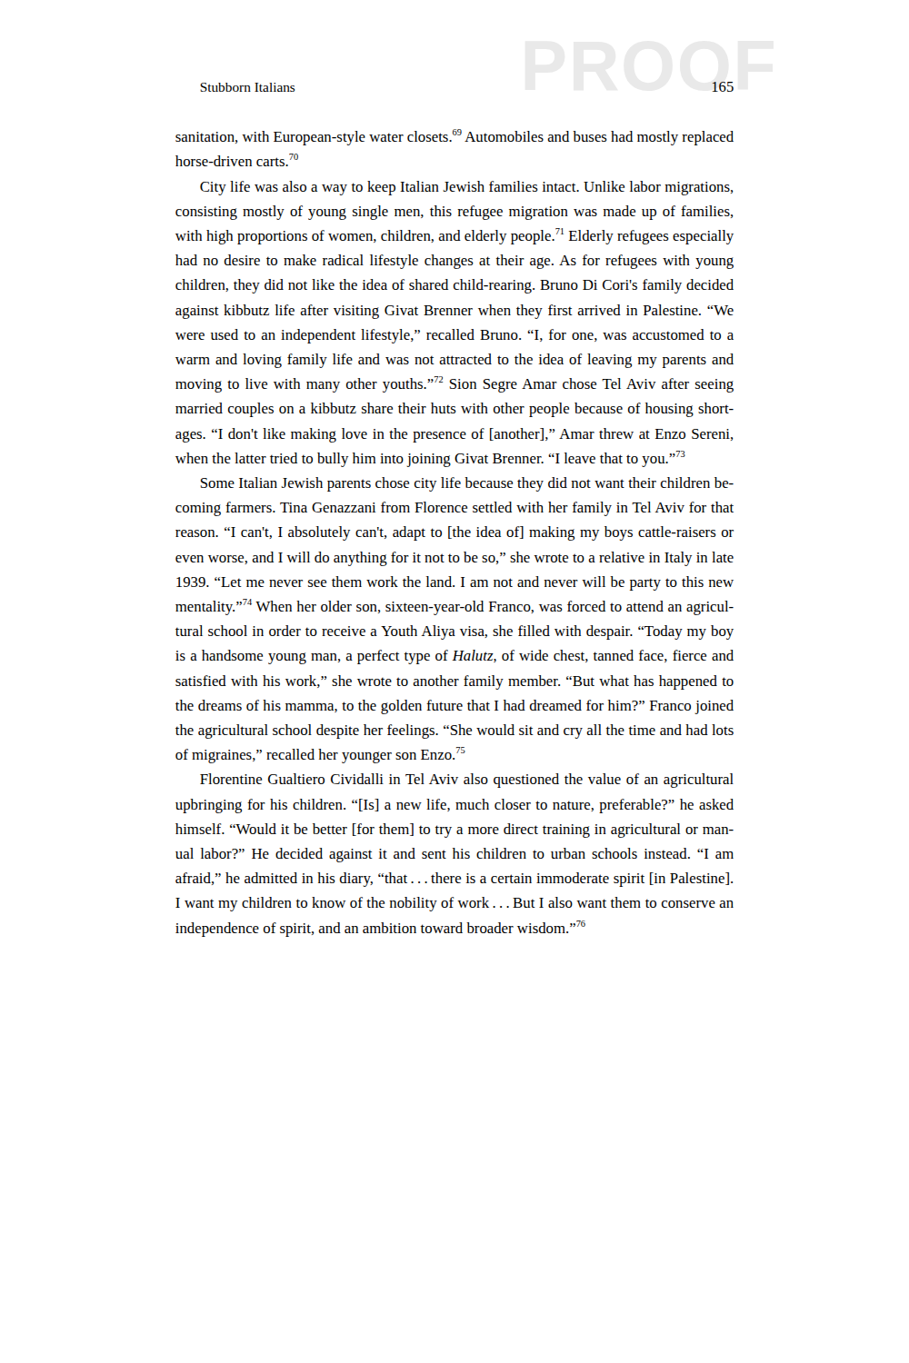PROOF
Stubborn Italians 165
sanitation, with European-style water closets.69 Automobiles and buses had mostly replaced horse-driven carts.70
City life was also a way to keep Italian Jewish families intact. Unlike labor migrations, consisting mostly of young single men, this refugee migration was made up of families, with high proportions of women, children, and elderly people.71 Elderly refugees especially had no desire to make radical lifestyle changes at their age. As for refugees with young children, they did not like the idea of shared child-rearing. Bruno Di Cori's family decided against kibbutz life after visiting Givat Brenner when they first arrived in Palestine. “We were used to an independent lifestyle,” recalled Bruno. “I, for one, was accustomed to a warm and loving family life and was not attracted to the idea of leaving my parents and moving to live with many other youths.”72 Sion Segre Amar chose Tel Aviv after seeing married couples on a kibbutz share their huts with other people because of housing shortages. “I don't like making love in the presence of [another],” Amar threw at Enzo Sereni, when the latter tried to bully him into joining Givat Brenner. “I leave that to you.”73
Some Italian Jewish parents chose city life because they did not want their children becoming farmers. Tina Genazzani from Florence settled with her family in Tel Aviv for that reason. “I can't, I absolutely can't, adapt to [the idea of] making my boys cattle-raisers or even worse, and I will do anything for it not to be so,” she wrote to a relative in Italy in late 1939. “Let me never see them work the land. I am not and never will be party to this new mentality.”74 When her older son, sixteen-year-old Franco, was forced to attend an agricultural school in order to receive a Youth Aliya visa, she filled with despair. “Today my boy is a handsome young man, a perfect type of Halutz, of wide chest, tanned face, fierce and satisfied with his work,” she wrote to another family member. “But what has happened to the dreams of his mamma, to the golden future that I had dreamed for him?” Franco joined the agricultural school despite her feelings. “She would sit and cry all the time and had lots of migraines,” recalled her younger son Enzo.75
Florentine Gualtiero Cividalli in Tel Aviv also questioned the value of an agricultural upbringing for his children. “[Is] a new life, much closer to nature, preferable?” he asked himself. “Would it be better [for them] to try a more direct training in agricultural or manual labor?” He decided against it and sent his children to urban schools instead. “I am afraid,” he admitted in his diary, “that . . . there is a certain immoderate spirit [in Palestine]. I want my children to know of the nobility of work . . . But I also want them to conserve an independence of spirit, and an ambition toward broader wisdom.”76